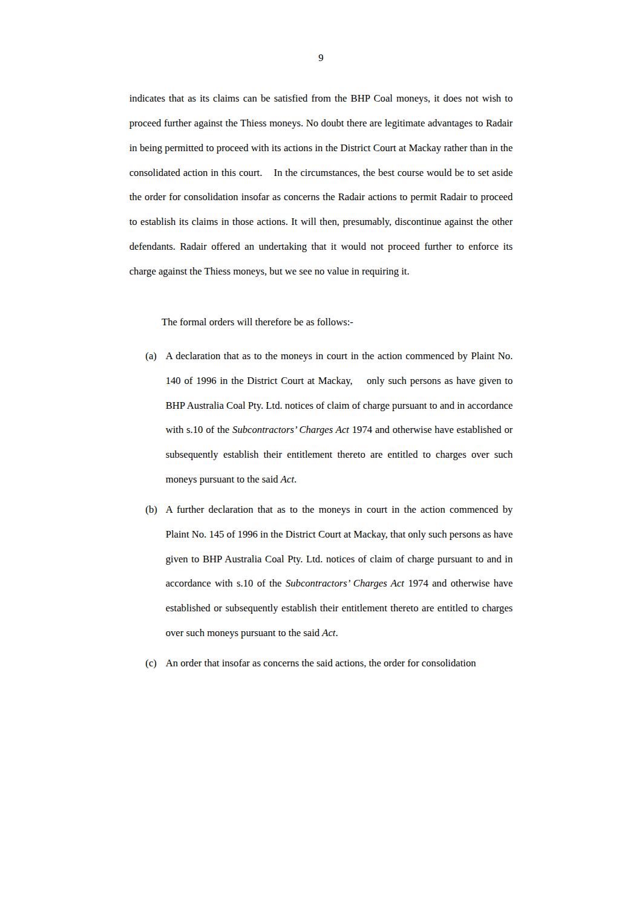9
indicates that as its claims can be satisfied from the BHP Coal moneys, it does not wish to proceed further against the Thiess moneys. No doubt there are legitimate advantages to Radair in being permitted to proceed with its actions in the District Court at Mackay rather than in the consolidated action in this court. In the circumstances, the best course would be to set aside the order for consolidation insofar as concerns the Radair actions to permit Radair to proceed to establish its claims in those actions. It will then, presumably, discontinue against the other defendants. Radair offered an undertaking that it would not proceed further to enforce its charge against the Thiess moneys, but we see no value in requiring it.
The formal orders will therefore be as follows:-
(a) A declaration that as to the moneys in court in the action commenced by Plaint No. 140 of 1996 in the District Court at Mackay, only such persons as have given to BHP Australia Coal Pty. Ltd. notices of claim of charge pursuant to and in accordance with s.10 of the Subcontractors’ Charges Act 1974 and otherwise have established or subsequently establish their entitlement thereto are entitled to charges over such moneys pursuant to the said Act.
(b) A further declaration that as to the moneys in court in the action commenced by Plaint No. 145 of 1996 in the District Court at Mackay, that only such persons as have given to BHP Australia Coal Pty. Ltd. notices of claim of charge pursuant to and in accordance with s.10 of the Subcontractors’ Charges Act 1974 and otherwise have established or subsequently establish their entitlement thereto are entitled to charges over such moneys pursuant to the said Act.
(c) An order that insofar as concerns the said actions, the order for consolidation